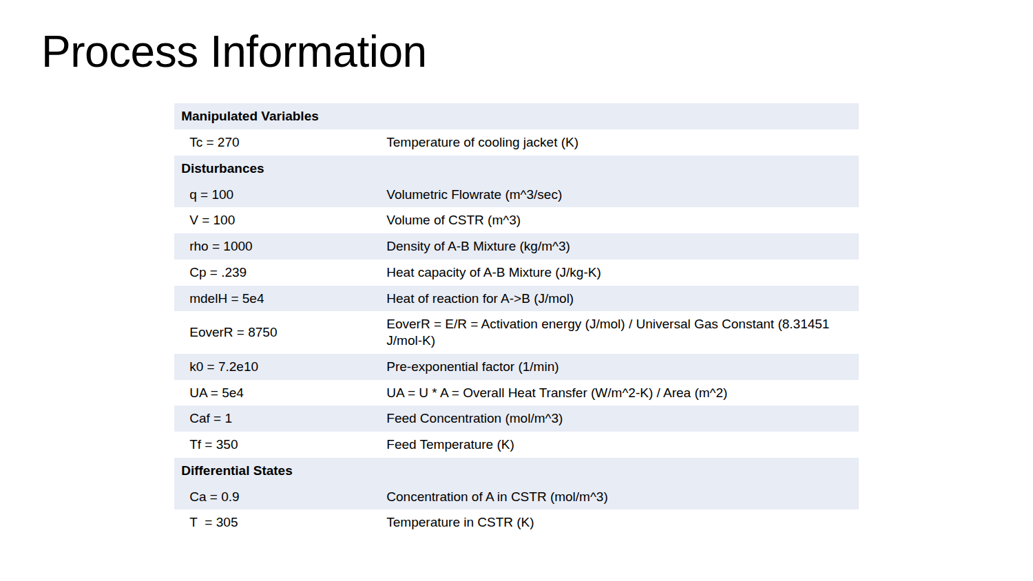Process Information
| Manipulated Variables | |
| Tc = 270 | Temperature of cooling jacket (K) |
| Disturbances | |
| q = 100 | Volumetric Flowrate (m^3/sec) |
| V = 100 | Volume of CSTR (m^3) |
| rho = 1000 | Density of A-B Mixture (kg/m^3) |
| Cp = .239 | Heat capacity of A-B Mixture (J/kg-K) |
| mdelH = 5e4 | Heat of reaction for A->B (J/mol) |
| EoverR = 8750 | EoverR = E/R = Activation energy (J/mol) / Universal Gas Constant (8.31451 J/mol-K) |
| k0 = 7.2e10 | Pre-exponential factor (1/min) |
| UA = 5e4 | UA = U * A = Overall Heat Transfer (W/m^2-K) / Area (m^2) |
| Caf = 1 | Feed Concentration (mol/m^3) |
| Tf = 350 | Feed Temperature (K) |
| Differential States | |
| Ca = 0.9 | Concentration of A in CSTR (mol/m^3) |
| T = 305 | Temperature in CSTR (K) |